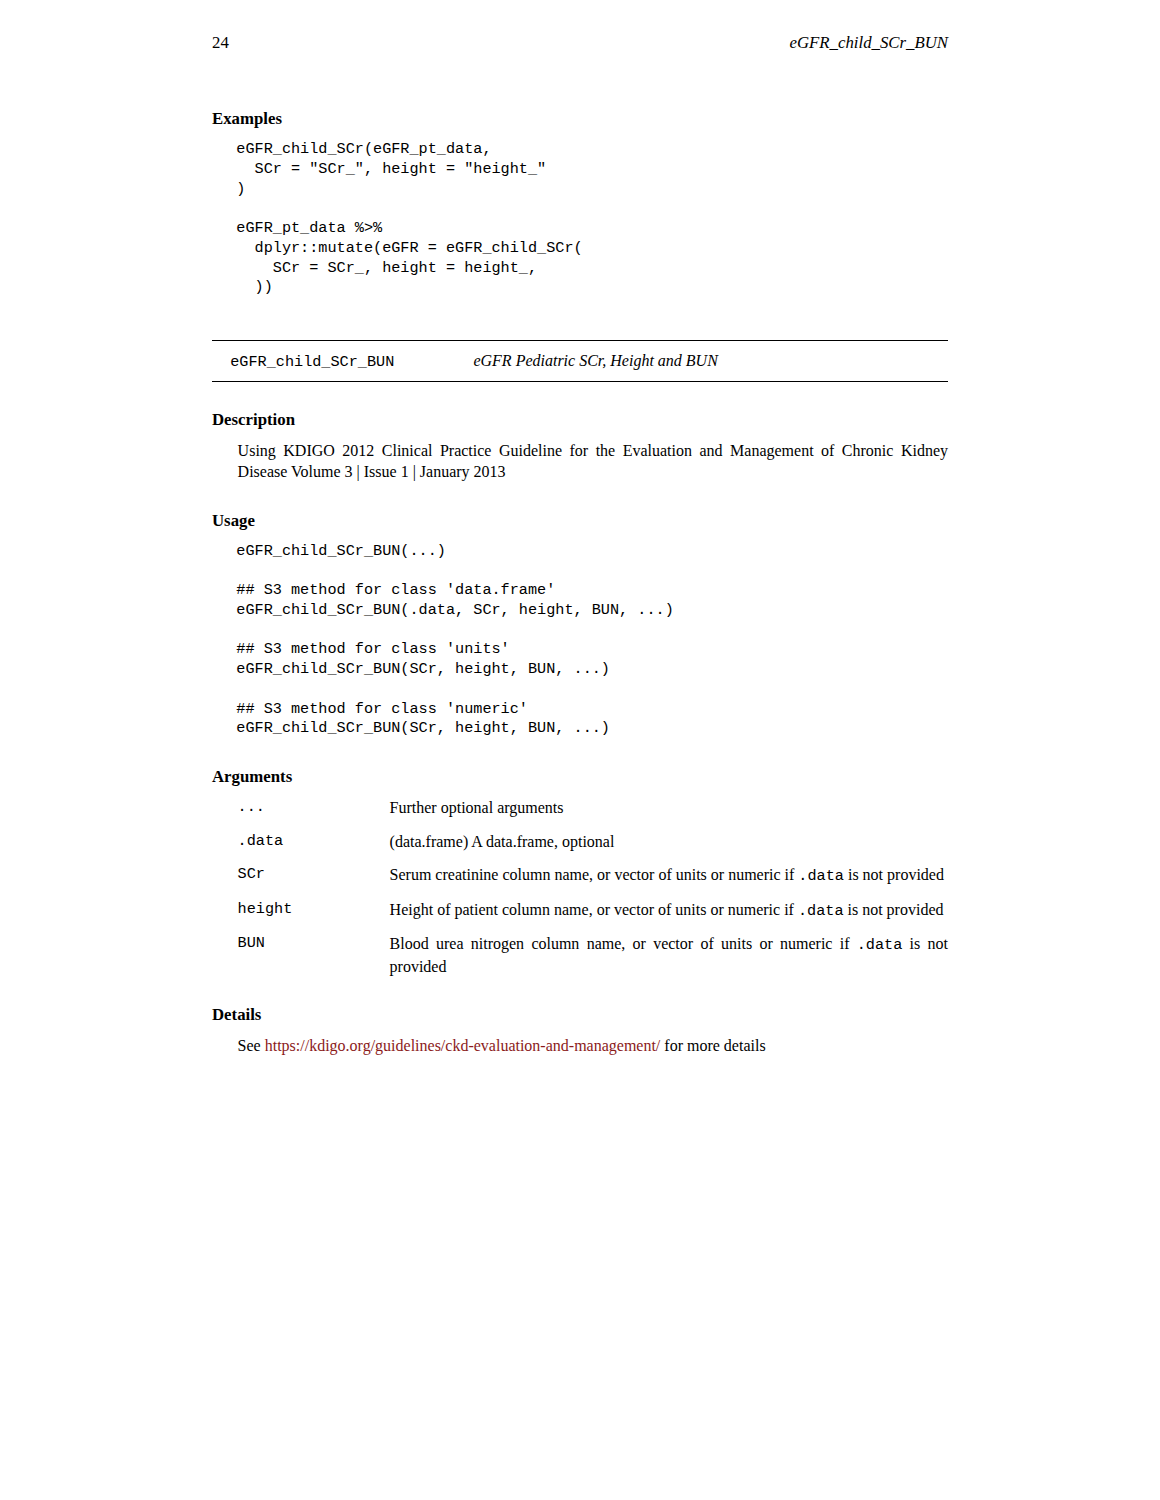24 eGFR_child_SCr_BUN
Examples
eGFR_child_SCr(eGFR_pt_data,
  SCr = "SCr_", height = "height_"
)

eGFR_pt_data %>%
  dplyr::mutate(eGFR = eGFR_child_SCr(
    SCr = SCr_, height = height_,
  ))
eGFR_child_SCr_BUN eGFR Pediatric SCr, Height and BUN
Description
Using KDIGO 2012 Clinical Practice Guideline for the Evaluation and Management of Chronic Kidney Disease Volume 3 | Issue 1 | January 2013
Usage
eGFR_child_SCr_BUN(...)

## S3 method for class 'data.frame'
eGFR_child_SCr_BUN(.data, SCr, height, BUN, ...)

## S3 method for class 'units'
eGFR_child_SCr_BUN(SCr, height, BUN, ...)

## S3 method for class 'numeric'
eGFR_child_SCr_BUN(SCr, height, BUN, ...)
Arguments
...
Further optional arguments
.data
(data.frame) A data.frame, optional
SCr
Serum creatinine column name, or vector of units or numeric if .data is not provided
height
Height of patient column name, or vector of units or numeric if .data is not provided
BUN
Blood urea nitrogen column name, or vector of units or numeric if .data is not provided
Details
See https://kdigo.org/guidelines/ckd-evaluation-and-management/ for more details